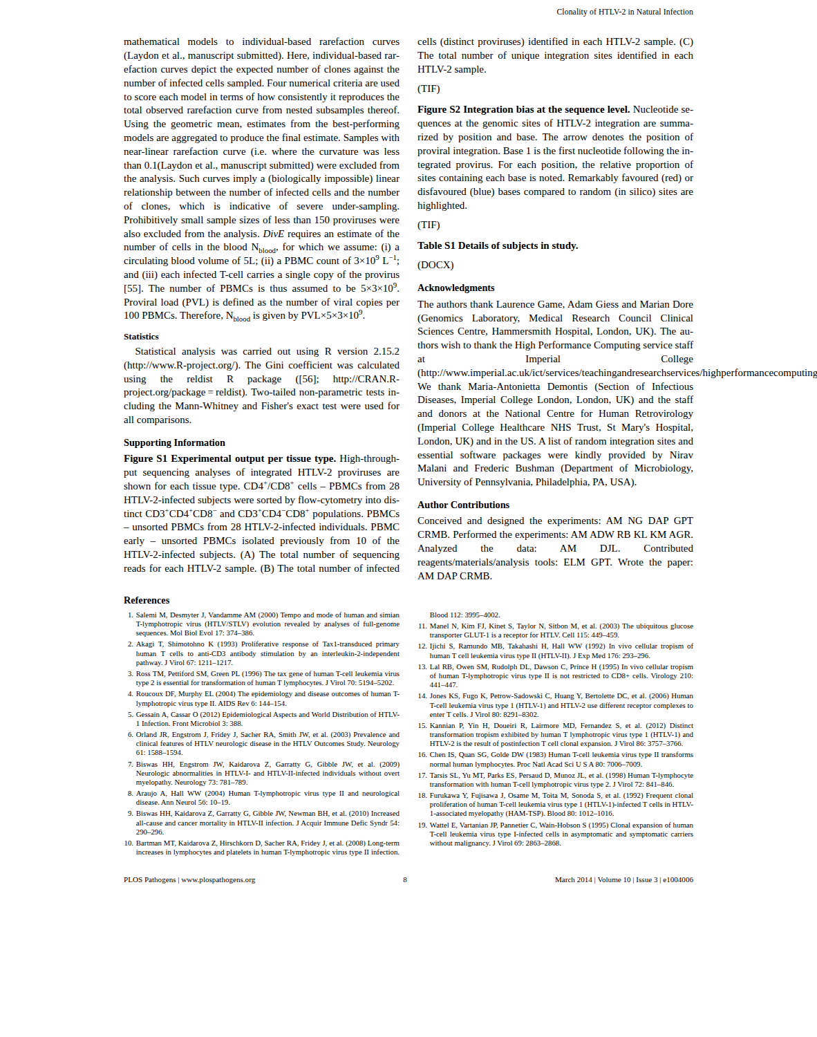Clonality of HTLV-2 in Natural Infection
mathematical models to individual-based rarefaction curves (Laydon et al., manuscript submitted). Here, individual-based rarefaction curves depict the expected number of clones against the number of infected cells sampled. Four numerical criteria are used to score each model in terms of how consistently it reproduces the total observed rarefaction curve from nested subsamples thereof. Using the geometric mean, estimates from the best-performing models are aggregated to produce the final estimate. Samples with near-linear rarefaction curve (i.e. where the curvature was less than 0.1(Laydon et al., manuscript submitted) were excluded from the analysis. Such curves imply a (biologically impossible) linear relationship between the number of infected cells and the number of clones, which is indicative of severe under-sampling. Prohibitively small sample sizes of less than 150 proviruses were also excluded from the analysis. DivE requires an estimate of the number of cells in the blood Nblood, for which we assume: (i) a circulating blood volume of 5L; (ii) a PBMC count of 3×109 L−1; and (iii) each infected T-cell carries a single copy of the provirus [55]. The number of PBMCs is thus assumed to be 5×3×109. Proviral load (PVL) is defined as the number of viral copies per 100 PBMCs. Therefore, Nblood is given by PVL×5×3×109.
Statistics
Statistical analysis was carried out using R version 2.15.2 (http://www.R-project.org/). The Gini coefficient was calculated using the reldist R package ([56]; http://CRAN.R-project.org/package = reldist). Two-tailed non-parametric tests including the Mann-Whitney and Fisher's exact test were used for all comparisons.
Supporting Information
Figure S1 Experimental output per tissue type. High-throughput sequencing analyses of integrated HTLV-2 proviruses are shown for each tissue type. CD4+/CD8+ cells – PBMCs from 28 HTLV-2-infected subjects were sorted by flow-cytometry into distinct CD3+CD4+CD8− and CD3+CD4−CD8+ populations. PBMCs – unsorted PBMCs from 28 HTLV-2-infected individuals. PBMC early – unsorted PBMCs isolated previously from 10 of the HTLV-2-infected subjects. (A) The total number of sequencing reads for each HTLV-2 sample. (B) The total number of infected cells (distinct proviruses) identified in each HTLV-2 sample. (C) The total number of unique integration sites identified in each HTLV-2 sample.
(TIF)
Figure S2 Integration bias at the sequence level. Nucleotide sequences at the genomic sites of HTLV-2 integration are summarized by position and base. The arrow denotes the position of proviral integration. Base 1 is the first nucleotide following the integrated provirus. For each position, the relative proportion of sites containing each base is noted. Remarkably favoured (red) or disfavoured (blue) bases compared to random (in silico) sites are highlighted.
(TIF)
Table S1 Details of subjects in study.
(DOCX)
Acknowledgments
The authors thank Laurence Game, Adam Giess and Marian Dore (Genomics Laboratory, Medical Research Council Clinical Sciences Centre, Hammersmith Hospital, London, UK). The authors wish to thank the High Performance Computing service staff at Imperial College (http://www.imperial.ac.uk/ict/services/teachingandresearchservices/highperformancecomputing). We thank Maria-Antonietta Demontis (Section of Infectious Diseases, Imperial College London, London, UK) and the staff and donors at the National Centre for Human Retrovirology (Imperial College Healthcare NHS Trust, St Mary's Hospital, London, UK) and in the US. A list of random integration sites and essential software packages were kindly provided by Nirav Malani and Frederic Bushman (Department of Microbiology, University of Pennsylvania, Philadelphia, PA, USA).
Author Contributions
Conceived and designed the experiments: AM NG DAP GPT CRMB. Performed the experiments: AM ADW RB KL KM AGR. Analyzed the data: AM DJL. Contributed reagents/materials/analysis tools: ELM GPT. Wrote the paper: AM DAP CRMB.
References
Salemi M, Desmyter J, Vandamme AM (2000) Tempo and mode of human and simian T-lymphotropic virus (HTLV/STLV) evolution revealed by analyses of full-genome sequences. Mol Biol Evol 17: 374–386.
Akagi T, Shimotohno K (1993) Proliferative response of Tax1-transduced primary human T cells to anti-CD3 antibody stimulation by an interleukin-2-independent pathway. J Virol 67: 1211–1217.
Ross TM, Pettiford SM, Green PL (1996) The tax gene of human T-cell leukemia virus type 2 is essential for transformation of human T lymphocytes. J Virol 70: 5194–5202.
Roucoux DF, Murphy EL (2004) The epidemiology and disease outcomes of human T-lymphotropic virus type II. AIDS Rev 6: 144–154.
Gessain A, Cassar O (2012) Epidemiological Aspects and World Distribution of HTLV-1 Infection. Front Microbiol 3: 388.
Orland JR, Engstrom J, Fridey J, Sacher RA, Smith JW, et al. (2003) Prevalence and clinical features of HTLV neurologic disease in the HTLV Outcomes Study. Neurology 61: 1588–1594.
Biswas HH, Engstrom JW, Kaidarova Z, Garratty G, Gibble JW, et al. (2009) Neurologic abnormalities in HTLV-I- and HTLV-II-infected individuals without overt myelopathy. Neurology 73: 781–789.
Araujo A, Hall WW (2004) Human T-lymphotropic virus type II and neurological disease. Ann Neurol 56: 10–19.
Biswas HH, Kaidarova Z, Garratty G, Gibble JW, Newman BH, et al. (2010) Increased all-cause and cancer mortality in HTLV-II infection. J Acquir Immune Defic Syndr 54: 290–296.
Bartman MT, Kaidarova Z, Hirschkorn D, Sacher RA, Fridey J, et al. (2008) Long-term increases in lymphocytes and platelets in human T-lymphotropic virus type II infection. Blood 112: 3995–4002.
Manel N, Kim FJ, Kinet S, Taylor N, Sitbon M, et al. (2003) The ubiquitous glucose transporter GLUT-1 is a receptor for HTLV. Cell 115: 449–459.
Ijichi S, Ramundo MB, Takahashi H, Hall WW (1992) In vivo cellular tropism of human T cell leukemia virus type II (HTLV-II). J Exp Med 176: 293–296.
Lal RB, Owen SM, Rudolph DL, Dawson C, Prince H (1995) In vivo cellular tropism of human T-lymphotropic virus type II is not restricted to CD8+ cells. Virology 210: 441–447.
Jones KS, Fugo K, Petrow-Sadowski C, Huang Y, Bertolette DC, et al. (2006) Human T-cell leukemia virus type 1 (HTLV-1) and HTLV-2 use different receptor complexes to enter T cells. J Virol 80: 8291–8302.
Kannian P, Yin H, Doueiri R, Lairmore MD, Fernandez S, et al. (2012) Distinct transformation tropism exhibited by human T lymphotropic virus type 1 (HTLV-1) and HTLV-2 is the result of postinfection T cell clonal expansion. J Virol 86: 3757–3766.
Chen IS, Quan SG, Golde DW (1983) Human T-cell leukemia virus type II transforms normal human lymphocytes. Proc Natl Acad Sci U S A 80: 7006–7009.
Tarsis SL, Yu MT, Parks ES, Persaud D, Munoz JL, et al. (1998) Human T-lymphocyte transformation with human T-cell lymphotropic virus type 2. J Virol 72: 841–846.
Furukawa Y, Fujisawa J, Osame M, Toita M, Sonoda S, et al. (1992) Frequent clonal proliferation of human T-cell leukemia virus type 1 (HTLV-1)-infected T cells in HTLV-1-associated myelopathy (HAM-TSP). Blood 80: 1012–1016.
Wattel E, Vartanian JP, Pannetier C, Wain-Hobson S (1995) Clonal expansion of human T-cell leukemia virus type I-infected cells in asymptomatic and symptomatic carriers without malignancy. J Virol 69: 2863–2868.
PLOS Pathogens | www.plospathogens.org
8
March 2014 | Volume 10 | Issue 3 | e1004006